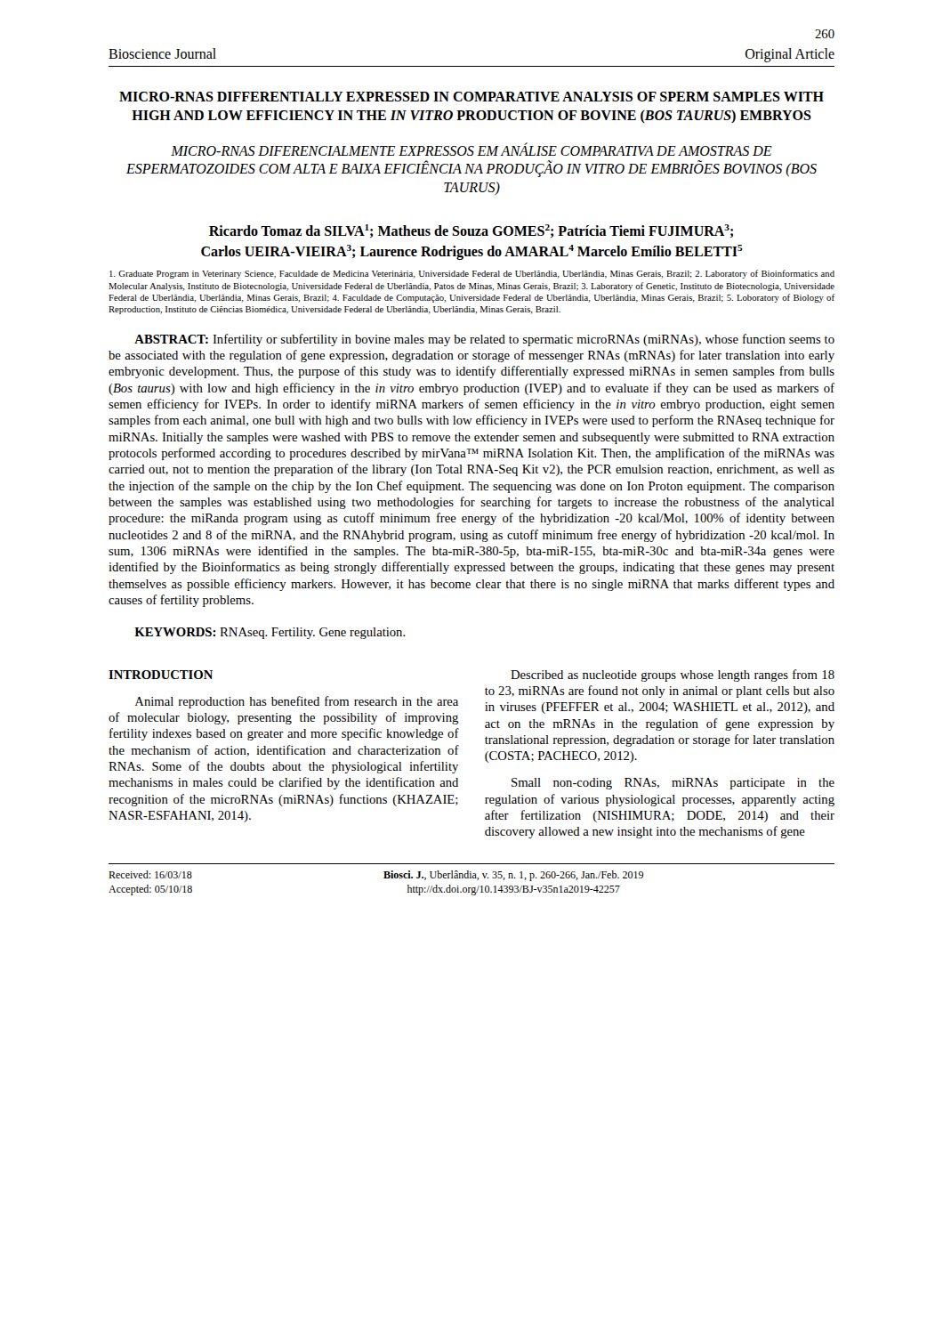260
Bioscience Journal Original Article
Micro-RNAs differentially expressed in comparative analysis of sperm samples with high and low efficiency in the in vitro production of bovine (Bos Taurus) embryos
Micro-RNAs diferencialmente expressos em análise comparativa de amostras de espermatozoides com alta e baixa eficiência na produção in vitro de embriões bovinos (Bos Taurus)
Ricardo Tomaz da SILVA1; Matheus de Souza GOMES2; Patrícia Tiemi FUJIMURA3;
Carlos UEIRA-VIEIRA3; Laurence Rodrigues do AMARAL4 Marcelo Emílio BELETTI5
1. Graduate Program in Veterinary Science, Faculdade de Medicina Veterinária, Universidade Federal de Uberlândia, Uberlândia, Minas Gerais, Brazil; 2. Laboratory of Bioinformatics and Molecular Analysis, Instituto de Biotecnologia, Universidade Federal de Uberlândia, Patos de Minas, Minas Gerais, Brazil; 3. Laboratory of Genetic, Instituto de Biotecnologia, Universidade Federal de Uberlândia, Uberlândia, Minas Gerais, Brazil; 4. Faculdade de Computação, Universidade Federal de Uberlândia, Uberlândia, Minas Gerais, Brazil; 5. Loboratory of Biology of Reproduction, Instituto de Ciências Biomédica, Universidade Federal de Uberlândia, Uberlândia, Minas Gerais, Brazil.
ABSTRACT: Infertility or subfertility in bovine males may be related to spermatic microRNAs (miRNAs), whose function seems to be associated with the regulation of gene expression, degradation or storage of messenger RNAs (mRNAs) for later translation into early embryonic development. Thus, the purpose of this study was to identify differentially expressed miRNAs in semen samples from bulls (Bos taurus) with low and high efficiency in the in vitro embryo production (IVEP) and to evaluate if they can be used as markers of semen efficiency for IVEPs. In order to identify miRNA markers of semen efficiency in the in vitro embryo production, eight semen samples from each animal, one bull with high and two bulls with low efficiency in IVEPs were used to perform the RNAseq technique for miRNAs. Initially the samples were washed with PBS to remove the extender semen and subsequently were submitted to RNA extraction protocols performed according to procedures described by mirVana™ miRNA Isolation Kit. Then, the amplification of the miRNAs was carried out, not to mention the preparation of the library (Ion Total RNA-Seq Kit v2), the PCR emulsion reaction, enrichment, as well as the injection of the sample on the chip by the Ion Chef equipment. The sequencing was done on Ion Proton equipment. The comparison between the samples was established using two methodologies for searching for targets to increase the robustness of the analytical procedure: the miRanda program using as cutoff minimum free energy of the hybridization -20 kcal/Mol, 100% of identity between nucleotides 2 and 8 of the miRNA, and the RNAhybrid program, using as cutoff minimum free energy of hybridization -20 kcal/mol. In sum, 1306 miRNAs were identified in the samples. The bta-miR-380-5p, bta-miR-155, bta-miR-30c and bta-miR-34a genes were identified by the Bioinformatics as being strongly differentially expressed between the groups, indicating that these genes may present themselves as possible efficiency markers. However, it has become clear that there is no single miRNA that marks different types and causes of fertility problems.
KEYWORDS: RNAseq. Fertility. Gene regulation.
Introduction
Animal reproduction has benefited from research in the area of molecular biology, presenting the possibility of improving fertility indexes based on greater and more specific knowledge of the mechanism of action, identification and characterization of RNAs. Some of the doubts about the physiological infertility mechanisms in males could be clarified by the identification and recognition of the microRNAs (miRNAs) functions (KHAZAIE; NASR-ESFAHANI, 2014).
Described as nucleotide groups whose length ranges from 18 to 23, miRNAs are found not only in animal or plant cells but also in viruses (PFEFFER et al., 2004; WASHIETL et al., 2012), and act on the mRNAs in the regulation of gene expression by translational repression, degradation or storage for later translation (COSTA; PACHECO, 2012).
Small non-coding RNAs, miRNAs participate in the regulation of various physiological processes, apparently acting after fertilization (NISHIMURA; DODE, 2014) and their discovery allowed a new insight into the mechanisms of gene
Received: 16/03/18
Accepted: 05/10/18
Biosci. J., Uberlândia, v. 35, n. 1, p. 260-266, Jan./Feb. 2019
http://dx.doi.org/10.14393/BJ-v35n1a2019-42257